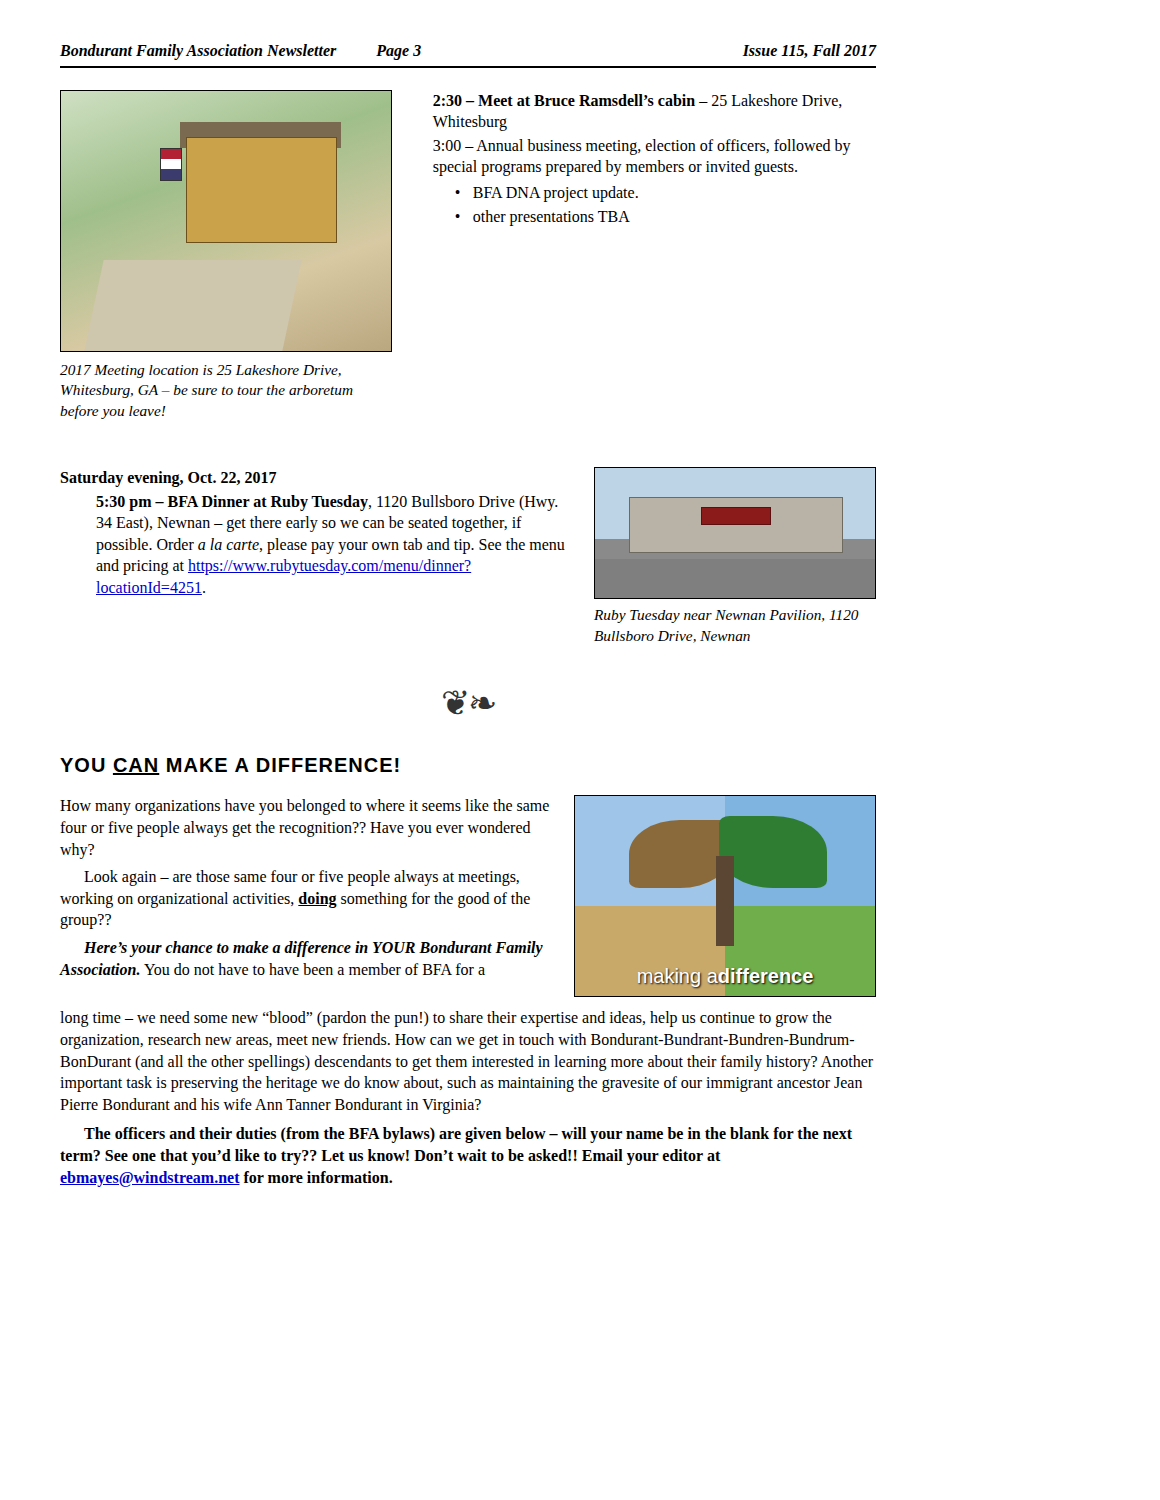Bondurant Family Association Newsletter Page 3 Issue 115, Fall 2017
2017 Meeting location is 25 Lakeshore Drive, Whitesburg, GA – be sure to tour the arboretum before you leave!
2:30 – Meet at Bruce Ramsdell’s cabin – 25 Lakeshore Drive, Whitesburg
3:00 – Annual business meeting, election of officers, followed by special programs prepared by members or invited guests.
BFA DNA project update.
other presentations TBA
Saturday evening, Oct. 22, 2017
5:30 pm – BFA Dinner at Ruby Tuesday, 1120 Bullsboro Drive (Hwy. 34 East), Newnan – get there early so we can be seated together, if possible. Order a la carte, please pay your own tab and tip. See the menu and pricing at https://www.rubytuesday.com/menu/dinner?locationId=4251.
Ruby Tuesday near Newnan Pavilion, 1120 Bullsboro Drive, Newnan
❦❧
YOU CAN MAKE A DIFFERENCE!
How many organizations have you belonged to where it seems like the same four or five people always get the recognition?? Have you ever wondered why?
Look again – are those same four or five people always at meetings, working on organizational activities, doing something for the good of the group??
Here’s your chance to make a difference in YOUR Bondurant Family Association. You do not have to have been a member of BFA for a
making adifference
long time – we need some new “blood” (pardon the pun!) to share their expertise and ideas, help us continue to grow the organization, research new areas, meet new friends. How can we get in touch with Bondurant-Bundrant-Bundren-Bundrum-BonDurant (and all the other spellings) descendants to get them interested in learning more about their family history? Another important task is preserving the heritage we do know about, such as maintaining the gravesite of our immigrant ancestor Jean Pierre Bondurant and his wife Ann Tanner Bondurant in Virginia?
The officers and their duties (from the BFA bylaws) are given below – will your name be in the blank for the next term? See one that you’d like to try?? Let us know! Don’t wait to be asked!! Email your editor at ebmayes@windstream.net for more information.